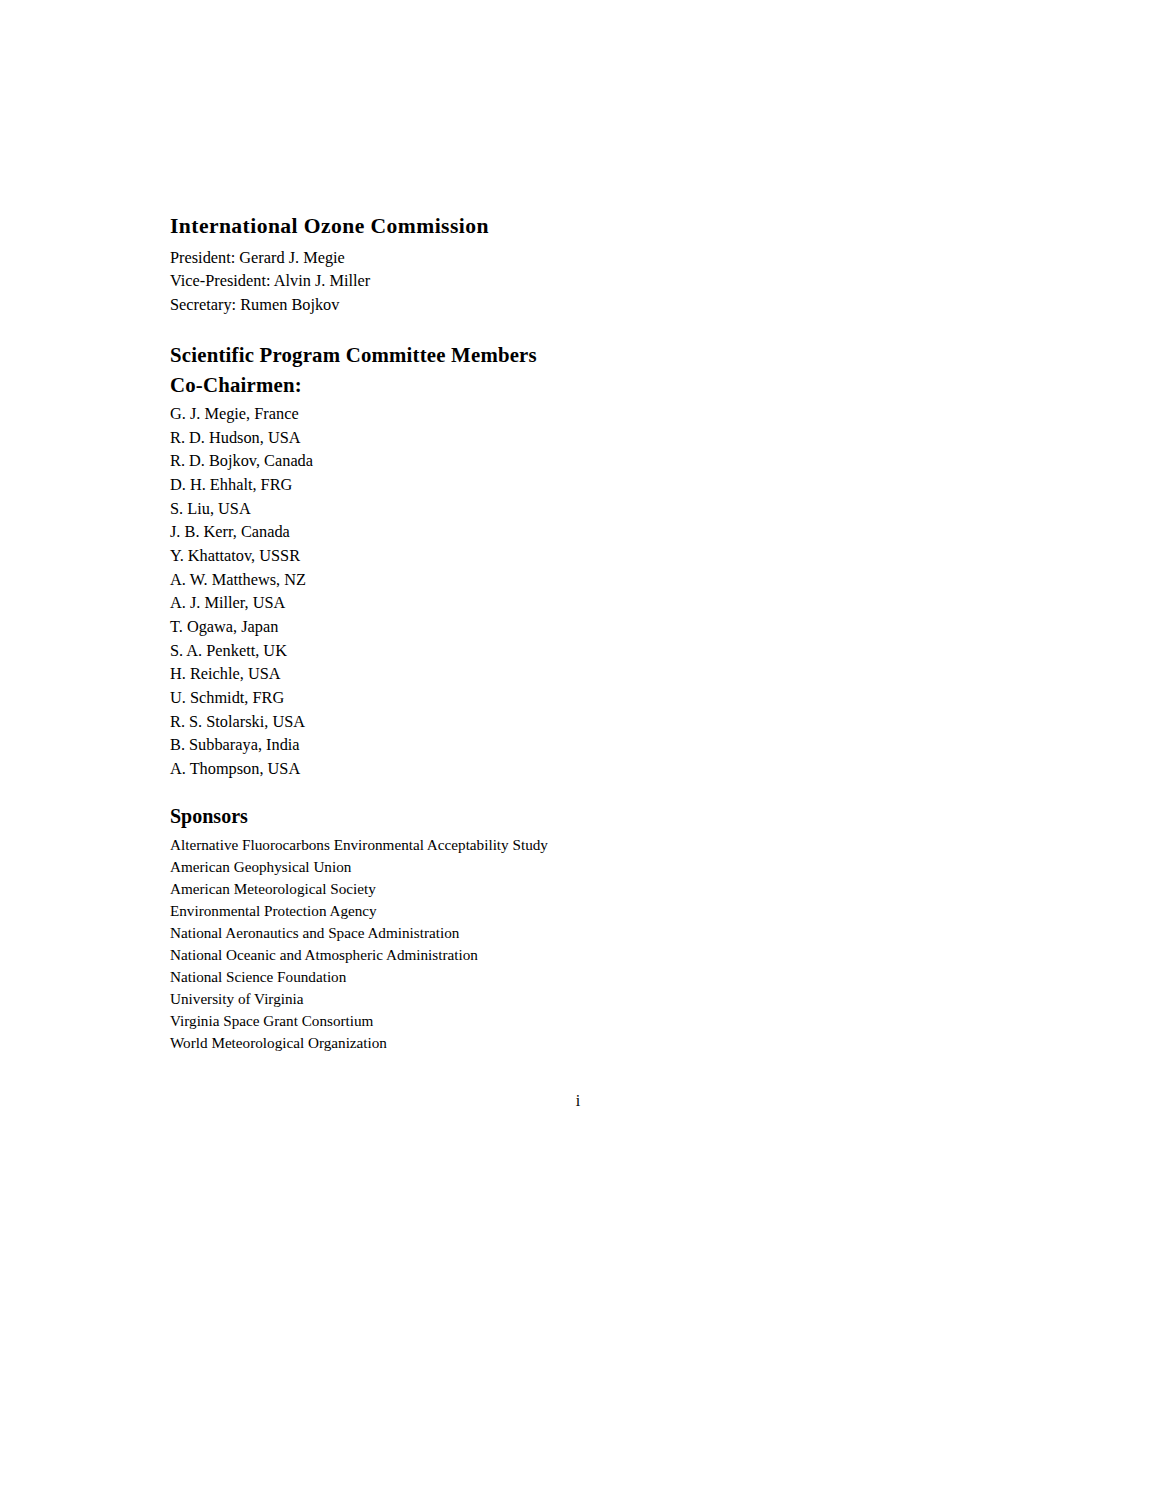International Ozone Commission
President: Gerard J. Megie
Vice-President: Alvin J. Miller
Secretary: Rumen Bojkov
Scientific Program Committee Members
Co-Chairmen:
G. J. Megie, France
R. D. Hudson, USA
R. D. Bojkov, Canada
D. H. Ehhalt, FRG
S. Liu, USA
J. B. Kerr, Canada
Y. Khattatov, USSR
A. W. Matthews, NZ
A. J. Miller, USA
T. Ogawa, Japan
S. A. Penkett, UK
H. Reichle, USA
U. Schmidt, FRG
R. S. Stolarski, USA
B. Subbaraya, India
A. Thompson, USA
Sponsors
Alternative Fluorocarbons Environmental Acceptability Study
American Geophysical Union
American Meteorological Society
Environmental Protection Agency
National Aeronautics and Space Administration
National Oceanic and Atmospheric Administration
National Science Foundation
University of Virginia
Virginia Space Grant Consortium
World Meteorological Organization
i